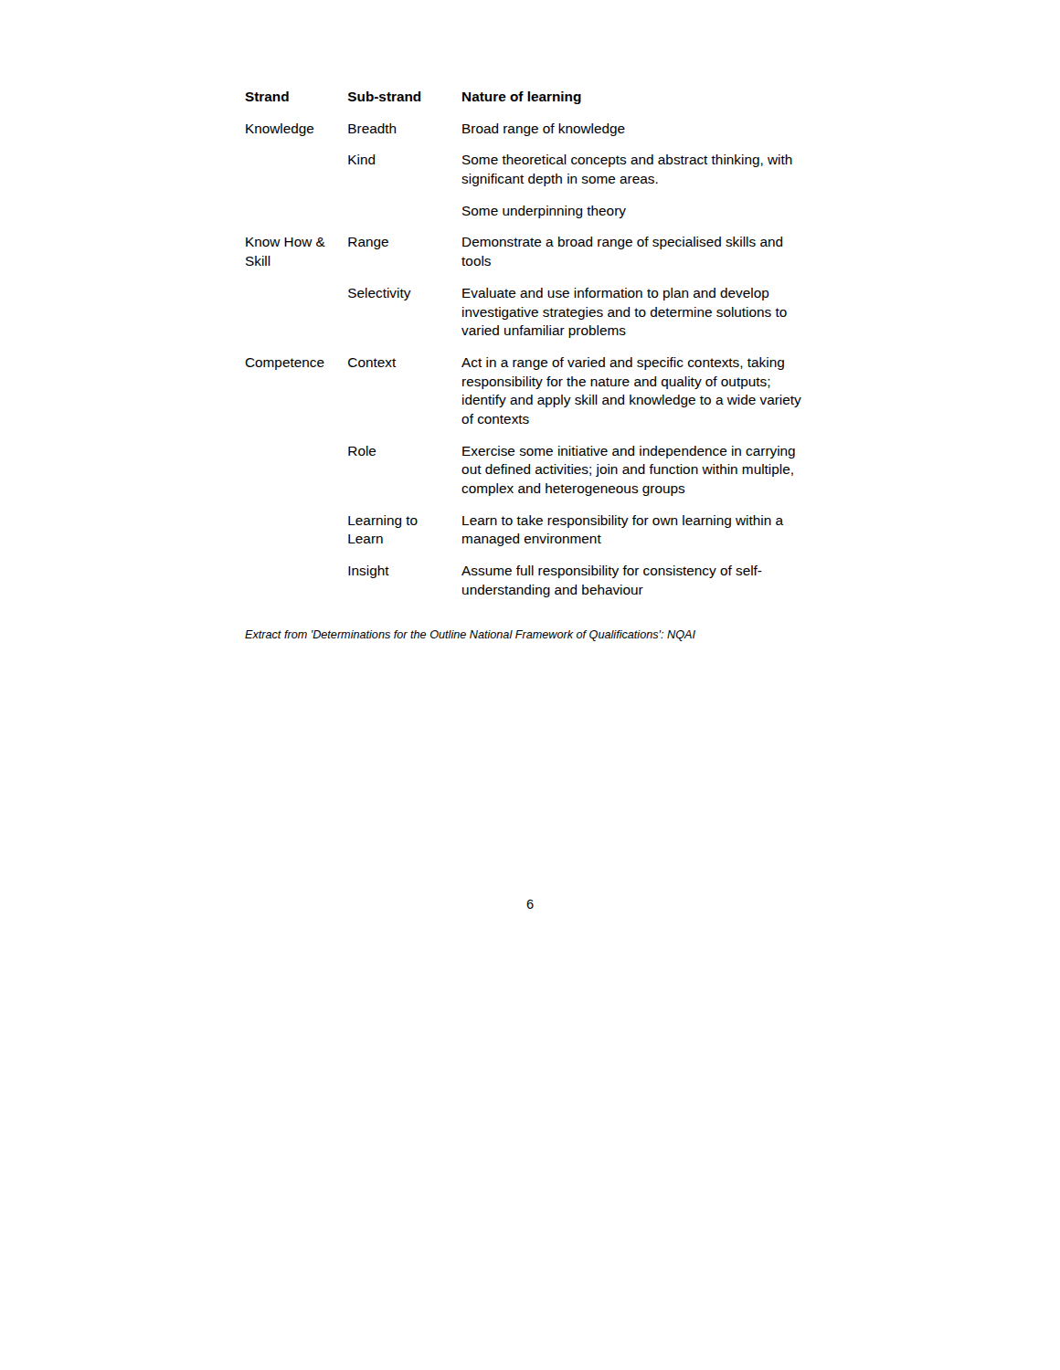| Strand | Sub-strand | Nature of learning |
| --- | --- | --- |
| Knowledge | Breadth | Broad range of knowledge |
| Kind | Some theoretical concepts and abstract thinking, with significant depth in some areas. |
| | Some underpinning theory |
| Know How & Skill | Range | Demonstrate a broad range of specialised skills and tools |
| Selectivity | Evaluate and use information to plan and develop investigative strategies and to determine solutions to varied unfamiliar problems |
| Competence | Context | Act in a range of varied and specific contexts, taking responsibility for the nature and quality of outputs; identify and apply skill and knowledge to a wide variety of contexts |
| Role | Exercise some initiative and independence in carrying out defined activities; join and function within multiple, complex and heterogeneous groups |
| Learning to Learn | Learn to take responsibility for own learning within a managed environment |
| Insight | Assume full responsibility for consistency of self- understanding and behaviour |
Extract from 'Determinations for the Outline National Framework of Qualifications': NQAI
6